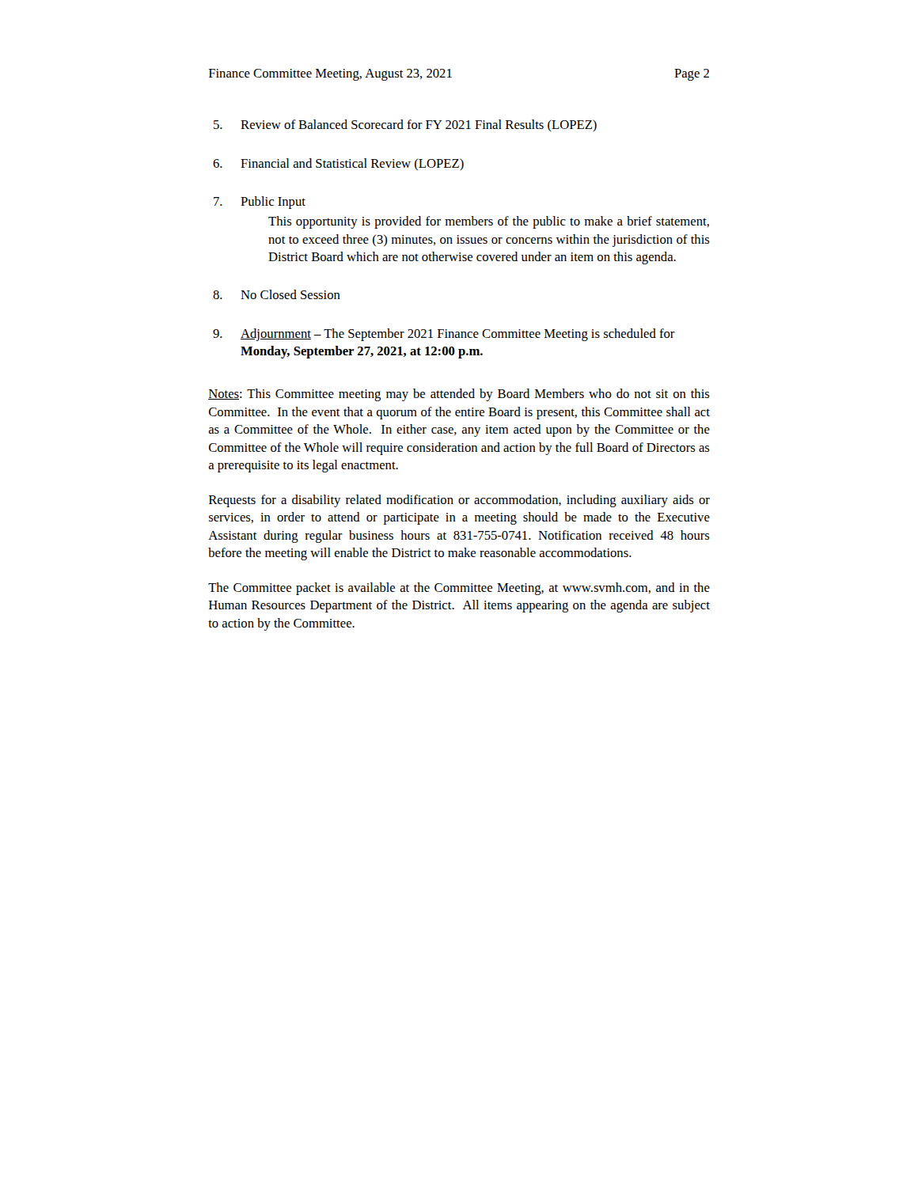Finance Committee Meeting, August 23, 2021
Page 2
5. Review of Balanced Scorecard for FY 2021 Final Results (LOPEZ)
6. Financial and Statistical Review (LOPEZ)
7. Public Input
This opportunity is provided for members of the public to make a brief statement, not to exceed three (3) minutes, on issues or concerns within the jurisdiction of this District Board which are not otherwise covered under an item on this agenda.
8. No Closed Session
9. Adjournment – The September 2021 Finance Committee Meeting is scheduled for Monday, September 27, 2021, at 12:00 p.m.
Notes: This Committee meeting may be attended by Board Members who do not sit on this Committee. In the event that a quorum of the entire Board is present, this Committee shall act as a Committee of the Whole. In either case, any item acted upon by the Committee or the Committee of the Whole will require consideration and action by the full Board of Directors as a prerequisite to its legal enactment.
Requests for a disability related modification or accommodation, including auxiliary aids or services, in order to attend or participate in a meeting should be made to the Executive Assistant during regular business hours at 831-755-0741. Notification received 48 hours before the meeting will enable the District to make reasonable accommodations.
The Committee packet is available at the Committee Meeting, at www.svmh.com, and in the Human Resources Department of the District. All items appearing on the agenda are subject to action by the Committee.